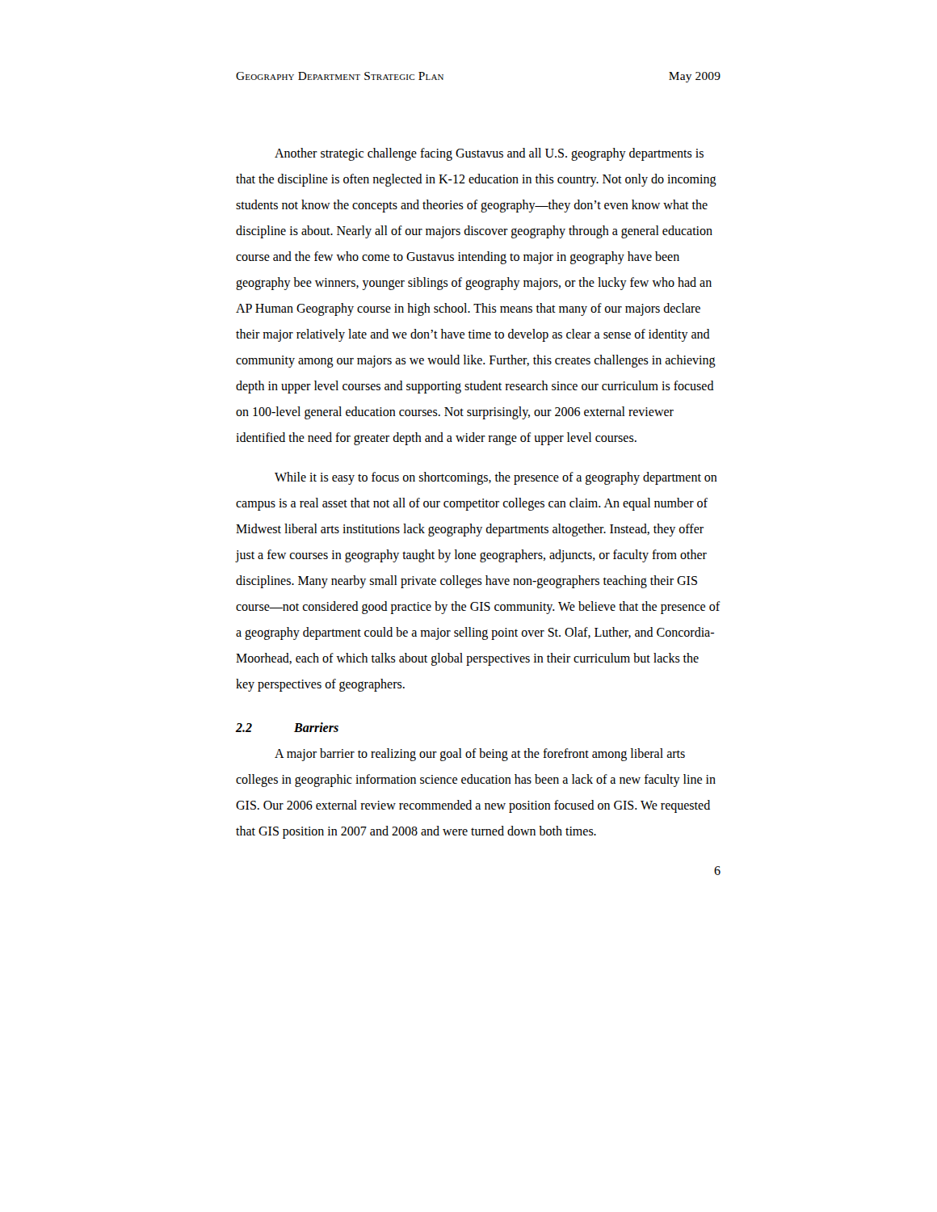Geography Department Strategic Plan May 2009
Another strategic challenge facing Gustavus and all U.S. geography departments is that the discipline is often neglected in K-12 education in this country. Not only do incoming students not know the concepts and theories of geography—they don’t even know what the discipline is about. Nearly all of our majors discover geography through a general education course and the few who come to Gustavus intending to major in geography have been geography bee winners, younger siblings of geography majors, or the lucky few who had an AP Human Geography course in high school. This means that many of our majors declare their major relatively late and we don’t have time to develop as clear a sense of identity and community among our majors as we would like. Further, this creates challenges in achieving depth in upper level courses and supporting student research since our curriculum is focused on 100-level general education courses. Not surprisingly, our 2006 external reviewer identified the need for greater depth and a wider range of upper level courses.
While it is easy to focus on shortcomings, the presence of a geography department on campus is a real asset that not all of our competitor colleges can claim. An equal number of Midwest liberal arts institutions lack geography departments altogether. Instead, they offer just a few courses in geography taught by lone geographers, adjuncts, or faculty from other disciplines. Many nearby small private colleges have non-geographers teaching their GIS course—not considered good practice by the GIS community. We believe that the presence of a geography department could be a major selling point over St. Olaf, Luther, and Concordia-Moorhead, each of which talks about global perspectives in their curriculum but lacks the key perspectives of geographers.
2.2 Barriers
A major barrier to realizing our goal of being at the forefront among liberal arts colleges in geographic information science education has been a lack of a new faculty line in GIS. Our 2006 external review recommended a new position focused on GIS. We requested that GIS position in 2007 and 2008 and were turned down both times.
6